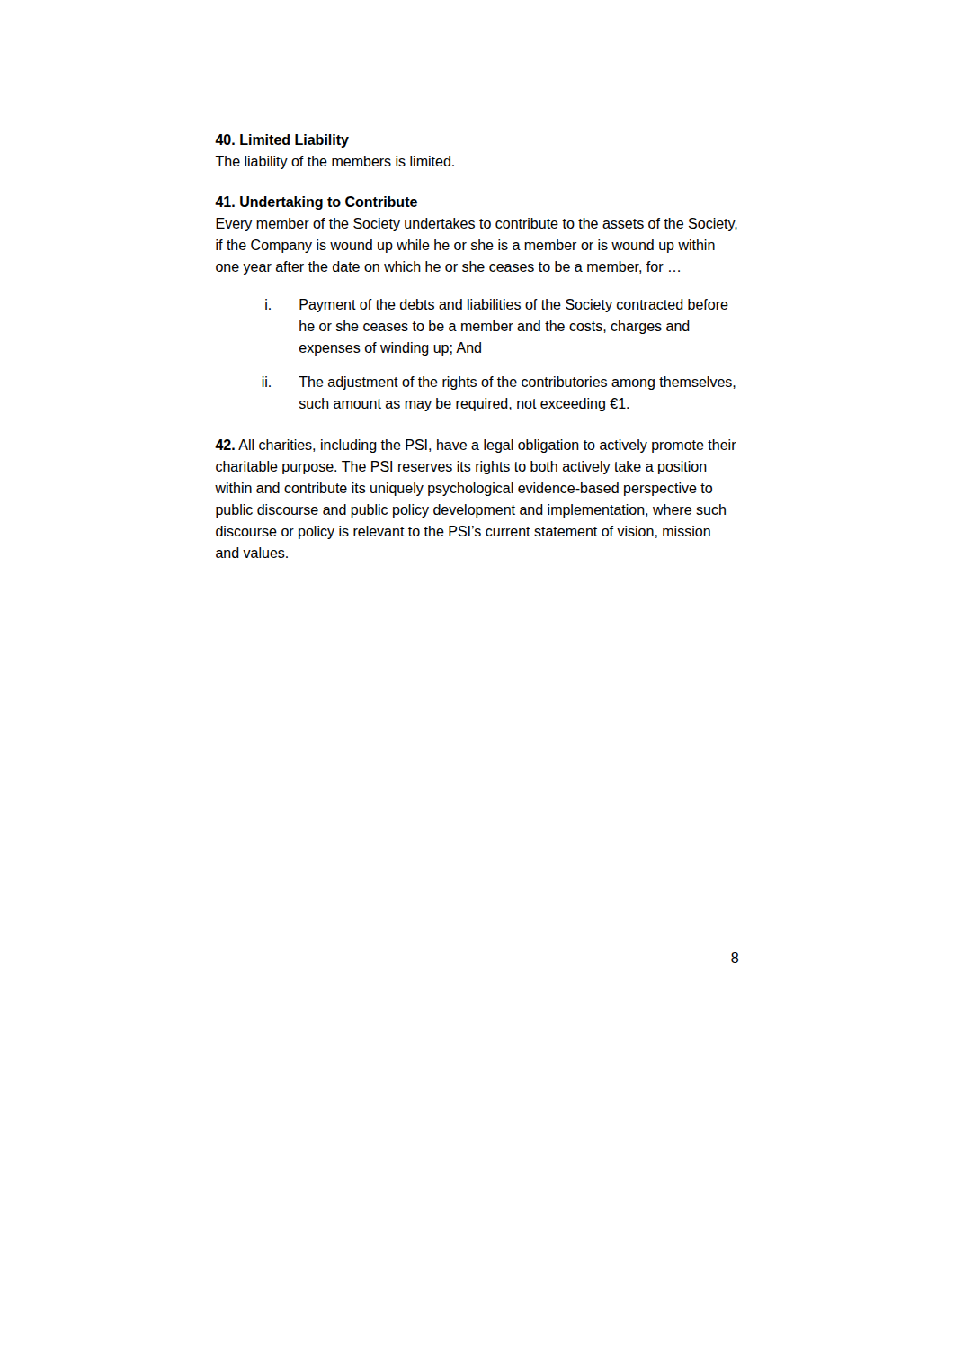40. Limited Liability
The liability of the members is limited.
41. Undertaking to Contribute
Every member of the Society undertakes to contribute to the assets of the Society, if the Company is wound up while he or she is a member or is wound up within one year after the date on which he or she ceases to be a member, for …
Payment of the debts and liabilities of the Society contracted before he or she ceases to be a member and the costs, charges and expenses of winding up; And
The adjustment of the rights of the contributories among themselves, such amount as may be required, not exceeding €1.
42. All charities, including the PSI, have a legal obligation to actively promote their charitable purpose. The PSI reserves its rights to both actively take a position within and contribute its uniquely psychological evidence-based perspective to public discourse and public policy development and implementation, where such discourse or policy is relevant to the PSI’s current statement of vision, mission and values.
8